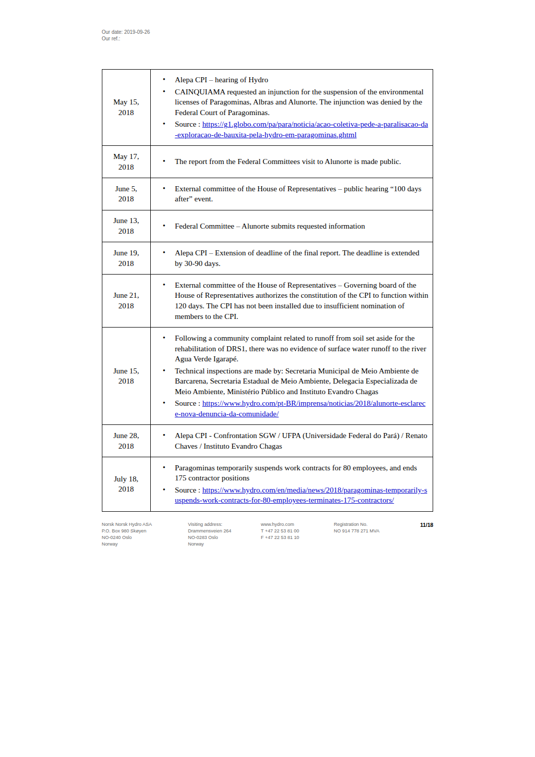Our date: 2019-09-26
Our ref.:
| May 15, 2018 | Alepa CPI – hearing of Hydro CAINQUIAMA requested an injunction for the suspension of the environmental licenses of Paragominas, Albras and Alunorte. The injunction was denied by the Federal Court of Paragominas. Source : https://g1.globo.com/pa/para/noticia/acao-coletiva-pede-a-paralisacao-da-exploracao-de-bauxita-pela-hydro-em-paragominas.ghtml |
| May 17, 2018 | The report from the Federal Committees visit to Alunorte is made public. |
| June 5, 2018 | External committee of the House of Representatives – public hearing “100 days after” event. |
| June 13, 2018 | Federal Committee – Alunorte submits requested information |
| June 19, 2018 | Alepa CPI – Extension of deadline of the final report. The deadline is extended by 30-90 days. |
| June 21, 2018 | External committee of the House of Representatives – Governing board of the House of Representatives authorizes the constitution of the CPI to function within 120 days. The CPI has not been installed due to insufficient nomination of members to the CPI. |
| June 15, 2018 | Following a community complaint related to runoff from soil set aside for the rehabilitation of DRS1, there was no evidence of surface water runoff to the river Agua Verde Igarapé. Technical inspections are made by: Secretaria Municipal de Meio Ambiente de Barcarena, Secretaria Estadual de Meio Ambiente, Delegacia Especializada de Meio Ambiente, Ministério Público and Instituto Evandro Chagas Source : https://www.hydro.com/pt-BR/imprensa/noticias/2018/alunorte-esclarece-nova-denuncia-da-comunidade/ |
| June 28, 2018 | Alepa CPI - Confrontation SGW / UFPA (Universidade Federal do Pará) / Renato Chaves / Instituto Evandro Chagas |
| July 18, 2018 | Paragominas temporarily suspends work contracts for 80 employees, and ends 175 contractor positions Source : https://www.hydro.com/en/media/news/2018/paragominas-temporarily-suspends-work-contracts-for-80-employees-terminates-175-contractors/ |
| Norsk Norsk Hydro ASA P.O. Box 980 Skøyen NO-0240 Oslo Norway | Visiting address: Drammensveien 264 NO-0283 Oslo Norway | www.hydro.com T +47 22 53 81 00 F +47 22 53 81 10 | Registration No. NO 914 778 271 MVA | 11/18 |